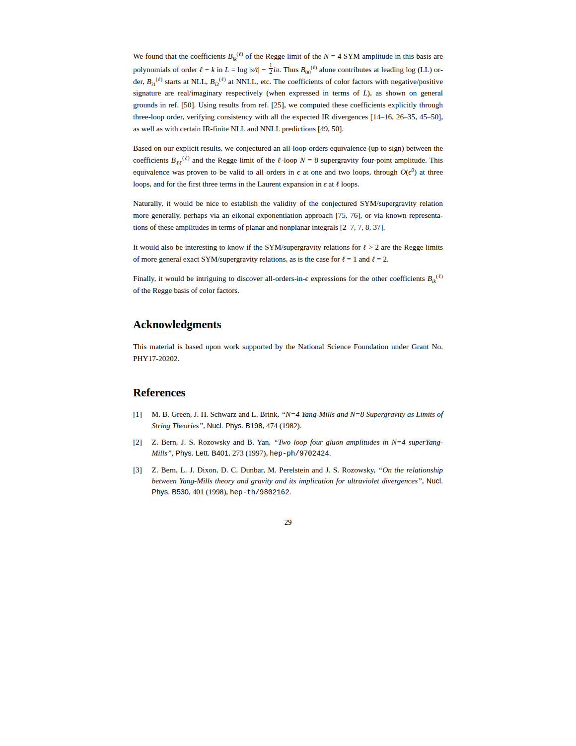We found that the coefficients Bik(ℓ) of the Regge limit of the N = 4 SYM amplitude in this basis are polynomials of order ℓ − k in L = log |s/t| − 12 iπ. Thus B00(ℓ) alone contributes at leading log (LL) order, Bi1(ℓ) starts at NLL, Bi2(ℓ) at NNLL, etc. The coefficients of color factors with negative/positive signature are real/imaginary respectively (when expressed in terms of L), as shown on general grounds in ref. [50]. Using results from ref. [25], we computed these coefficients explicitly through three-loop order, verifying consistency with all the expected IR divergences [14–16, 26–35, 45–50], as well as with certain IR-finite NLL and NNLL predictions [49, 50].
Based on our explicit results, we conjectured an all-loop-orders equivalence (up to sign) between the coefficients Bℓℓ(ℓ) and the Regge limit of the ℓ-loop N = 8 supergravity four-point amplitude. This equivalence was proven to be valid to all orders in ϵ at one and two loops, through O(ϵ0) at three loops, and for the first three terms in the Laurent expansion in ϵ at ℓ loops.
Naturally, it would be nice to establish the validity of the conjectured SYM/supergravity relation more generally, perhaps via an eikonal exponentiation approach [75, 76], or via known representations of these amplitudes in terms of planar and nonplanar integrals [2–7, 7, 8, 37].
It would also be interesting to know if the SYM/supergravity relations for ℓ > 2 are the Regge limits of more general exact SYM/supergravity relations, as is the case for ℓ = 1 and ℓ = 2.
Finally, it would be intriguing to discover all-orders-in-ϵ expressions for the other coefficients Bik(ℓ) of the Regge basis of color factors.
Acknowledgments
This material is based upon work supported by the National Science Foundation under Grant No. PHY17-20202.
References
[1] M. B. Green, J. H. Schwarz and L. Brink, “N=4 Yang-Mills and N=8 Supergravity as Limits of String Theories”, Nucl. Phys. B198, 474 (1982).
[2] Z. Bern, J. S. Rozowsky and B. Yan, “Two loop four gluon amplitudes in N=4 superYang-Mills”, Phys. Lett. B401, 273 (1997), hep-ph/9702424.
[3] Z. Bern, L. J. Dixon, D. C. Dunbar, M. Perelstein and J. S. Rozowsky, “On the relationship between Yang-Mills theory and gravity and its implication for ultraviolet divergences”, Nucl. Phys. B530, 401 (1998), hep-th/9802162.
29